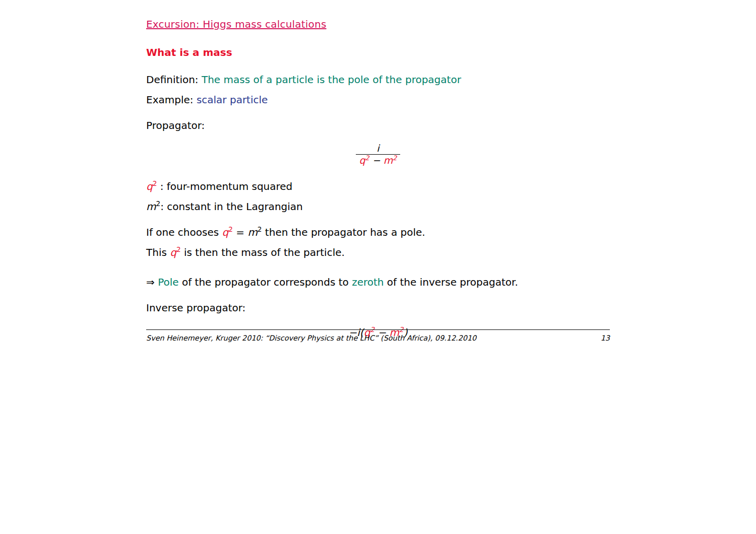Excursion: Higgs mass calculations
What is a mass
Definition: The mass of a particle is the pole of the propagator
Example: scalar particle
Propagator:
i q2 − m2
q2 : four-momentum squared
m2: constant in the Lagrangian
If one chooses q2 = m2 then the propagator has a pole.
This q2 is then the mass of the particle.
⇒ Pole of the propagator corresponds to zeroth of the inverse propagator.
Inverse propagator:
−i(q2 − m2)
Sven Heinemeyer, Kruger 2010: “Discovery Physics at the LHC” (South Africa), 09.12.2010 13